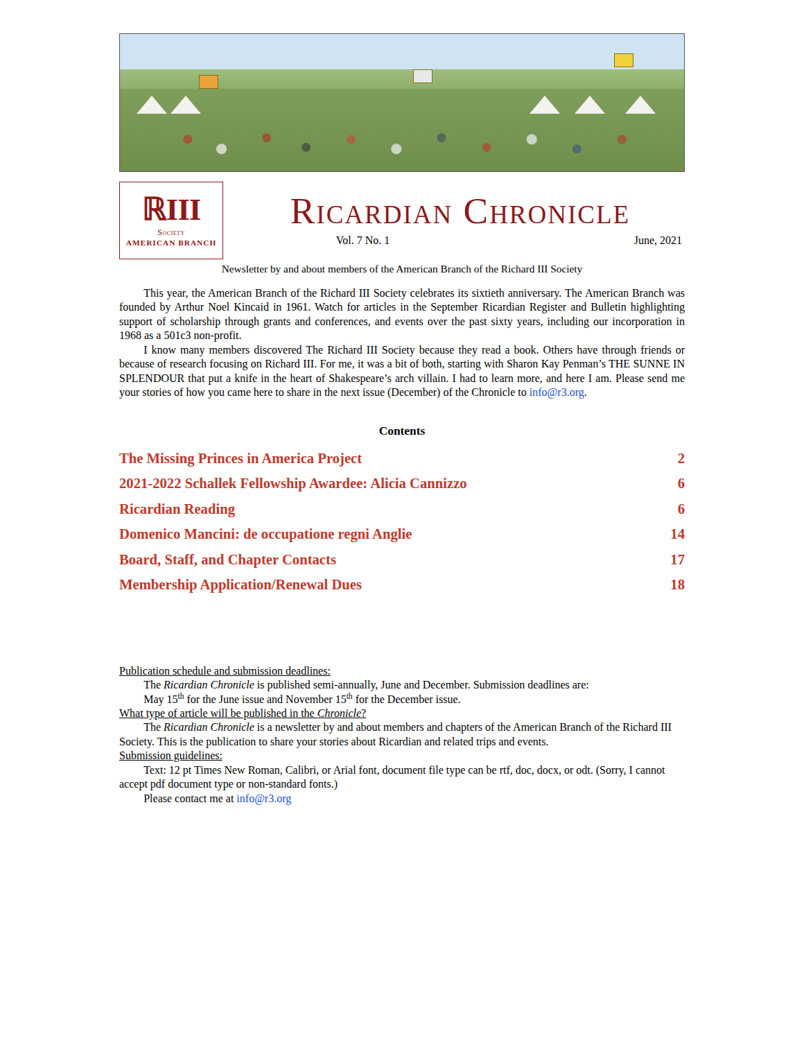ℝIII Society American Branch
Ricardian Chronicle
Vol. 7 No. 1 June, 2021
Newsletter by and about members of the American Branch of the Richard III Society
This year, the American Branch of the Richard III Society celebrates its sixtieth anniversary. The American Branch was founded by Arthur Noel Kincaid in 1961. Watch for articles in the September Ricardian Register and Bulletin highlighting support of scholarship through grants and conferences, and events over the past sixty years, including our incorporation in 1968 as a 501c3 non-profit.
I know many members discovered The Richard III Society because they read a book. Others have through friends or because of research focusing on Richard III. For me, it was a bit of both, starting with Sharon Kay Penman’s THE SUNNE IN SPLENDOUR that put a knife in the heart of Shakespeare’s arch villain. I had to learn more, and here I am. Please send me your stories of how you came here to share in the next issue (December) of the Chronicle to info@r3.org.
Contents
| The Missing Princes in America Project | 2 |
| 2021-2022 Schallek Fellowship Awardee: Alicia Cannizzo | 6 |
| Ricardian Reading | 6 |
| Domenico Mancini: de occupatione regni Anglie | 14 |
| Board, Staff, and Chapter Contacts | 17 |
| Membership Application/Renewal Dues | 18 |
Publication schedule and submission deadlines:
The Ricardian Chronicle is published semi-annually, June and December. Submission deadlines are:
May 15th for the June issue and November 15th for the December issue.
What type of article will be published in the Chronicle?
The Ricardian Chronicle is a newsletter by and about members and chapters of the American Branch of the Richard III Society. This is the publication to share your stories about Ricardian and related trips and events.
Submission guidelines:
Text: 12 pt Times New Roman, Calibri, or Arial font, document file type can be rtf, doc, docx, or odt. (Sorry, I cannot accept pdf document type or non-standard fonts.)
Please contact me at info@r3.org